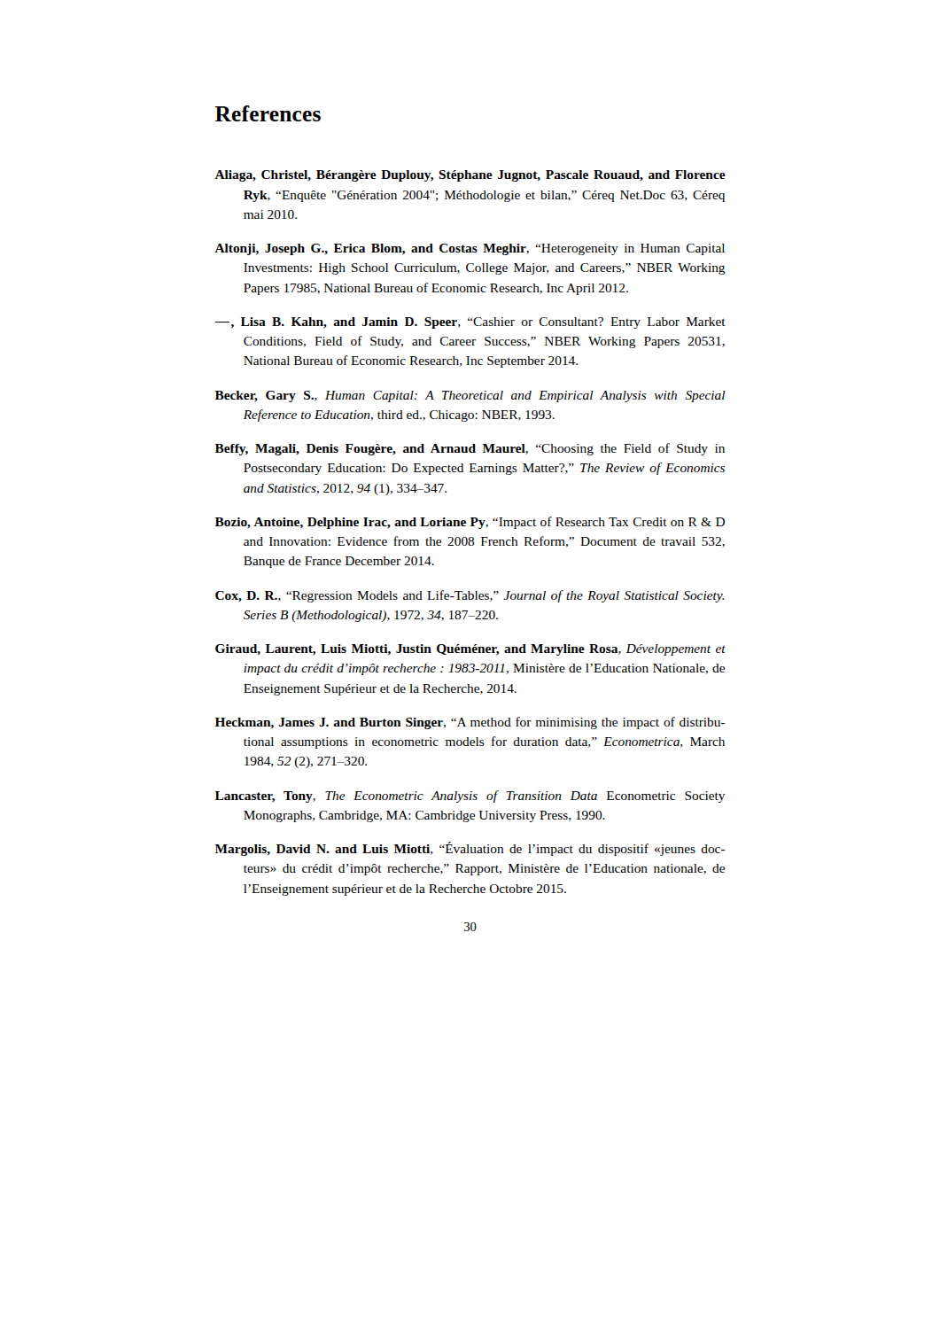References
Aliaga, Christel, Bérangère Duplouy, Stéphane Jugnot, Pascale Rouaud, and Florence Ryk, “Enquête "Génération 2004"; Méthodologie et bilan,” Céreq Net.Doc 63, Céreq mai 2010.
Altonji, Joseph G., Erica Blom, and Costas Meghir, “Heterogeneity in Human Capital Investments: High School Curriculum, College Major, and Careers,” NBER Working Papers 17985, National Bureau of Economic Research, Inc April 2012.
, Lisa B. Kahn, and Jamin D. Speer, “Cashier or Consultant? Entry Labor Market Conditions, Field of Study, and Career Success,” NBER Working Papers 20531, National Bureau of Economic Research, Inc September 2014.
Becker, Gary S., Human Capital: A Theoretical and Empirical Analysis with Special Reference to Education, third ed., Chicago: NBER, 1993.
Beffy, Magali, Denis Fougère, and Arnaud Maurel, “Choosing the Field of Study in Postsecondary Education: Do Expected Earnings Matter?,” The Review of Economics and Statistics, 2012, 94 (1), 334–347.
Bozio, Antoine, Delphine Irac, and Loriane Py, “Impact of Research Tax Credit on R & D and Innovation: Evidence from the 2008 French Reform,” Document de travail 532, Banque de France December 2014.
Cox, D. R., “Regression Models and Life-Tables,” Journal of the Royal Statistical Society. Series B (Methodological), 1972, 34, 187–220.
Giraud, Laurent, Luis Miotti, Justin Quéméner, and Maryline Rosa, Développement et impact du crédit d’impôt recherche : 1983-2011, Ministère de l’Education Nationale, de Enseignement Supérieur et de la Recherche, 2014.
Heckman, James J. and Burton Singer, “A method for minimising the impact of distributional assumptions in econometric models for duration data,” Econometrica, March 1984, 52 (2), 271–320.
Lancaster, Tony, The Econometric Analysis of Transition Data Econometric Society Monographs, Cambridge, MA: Cambridge University Press, 1990.
Margolis, David N. and Luis Miotti, “Évaluation de l’impact du dispositif «jeunes docteurs» du crédit d’impôt recherche,” Rapport, Ministère de l’Education nationale, de l’Enseignement supérieur et de la Recherche Octobre 2015.
30